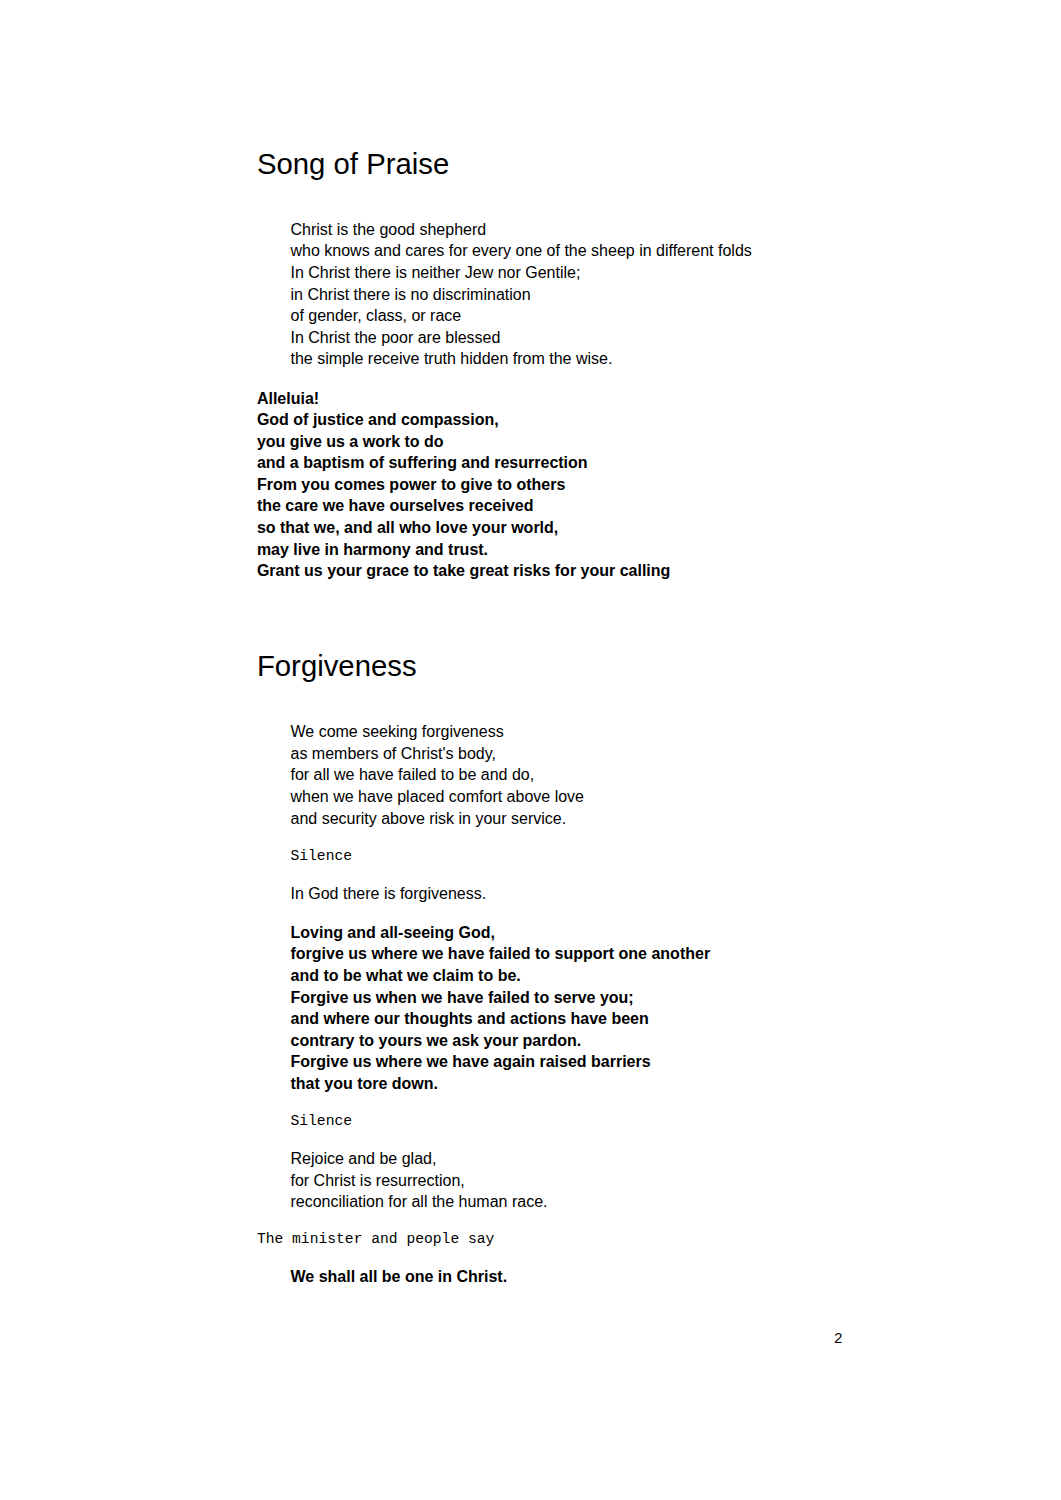Song of Praise
Christ is the good shepherd
who knows and cares for every one of the sheep in different folds
In Christ there is neither Jew nor Gentile;
in Christ there is no discrimination
of gender, class, or race
In Christ the poor are blessed
the simple receive truth hidden from the wise.
Alleluia!
God of justice and compassion,
you give us a work to do
and a baptism of suffering and resurrection
From you comes power to give to others
the care we have ourselves received
so that we, and all who love your world,
may live in harmony and trust.
Grant us your grace to take great risks for your calling
Forgiveness
We come seeking forgiveness
as members of Christ's body,
for all we have failed to be and do,
when we have placed comfort above love
and security above risk in your service.
Silence
In God there is forgiveness.
Loving and all-seeing God,
forgive us where we have failed to support one another
and to be what we claim to be.
Forgive us when we have failed to serve you;
and where our thoughts and actions have been
contrary to yours we ask your pardon.
Forgive us where we have again raised barriers
that you tore down.
Silence
Rejoice and be glad,
for Christ is resurrection,
reconciliation for all the human race.
The minister and people say
We shall all be one in Christ.
2